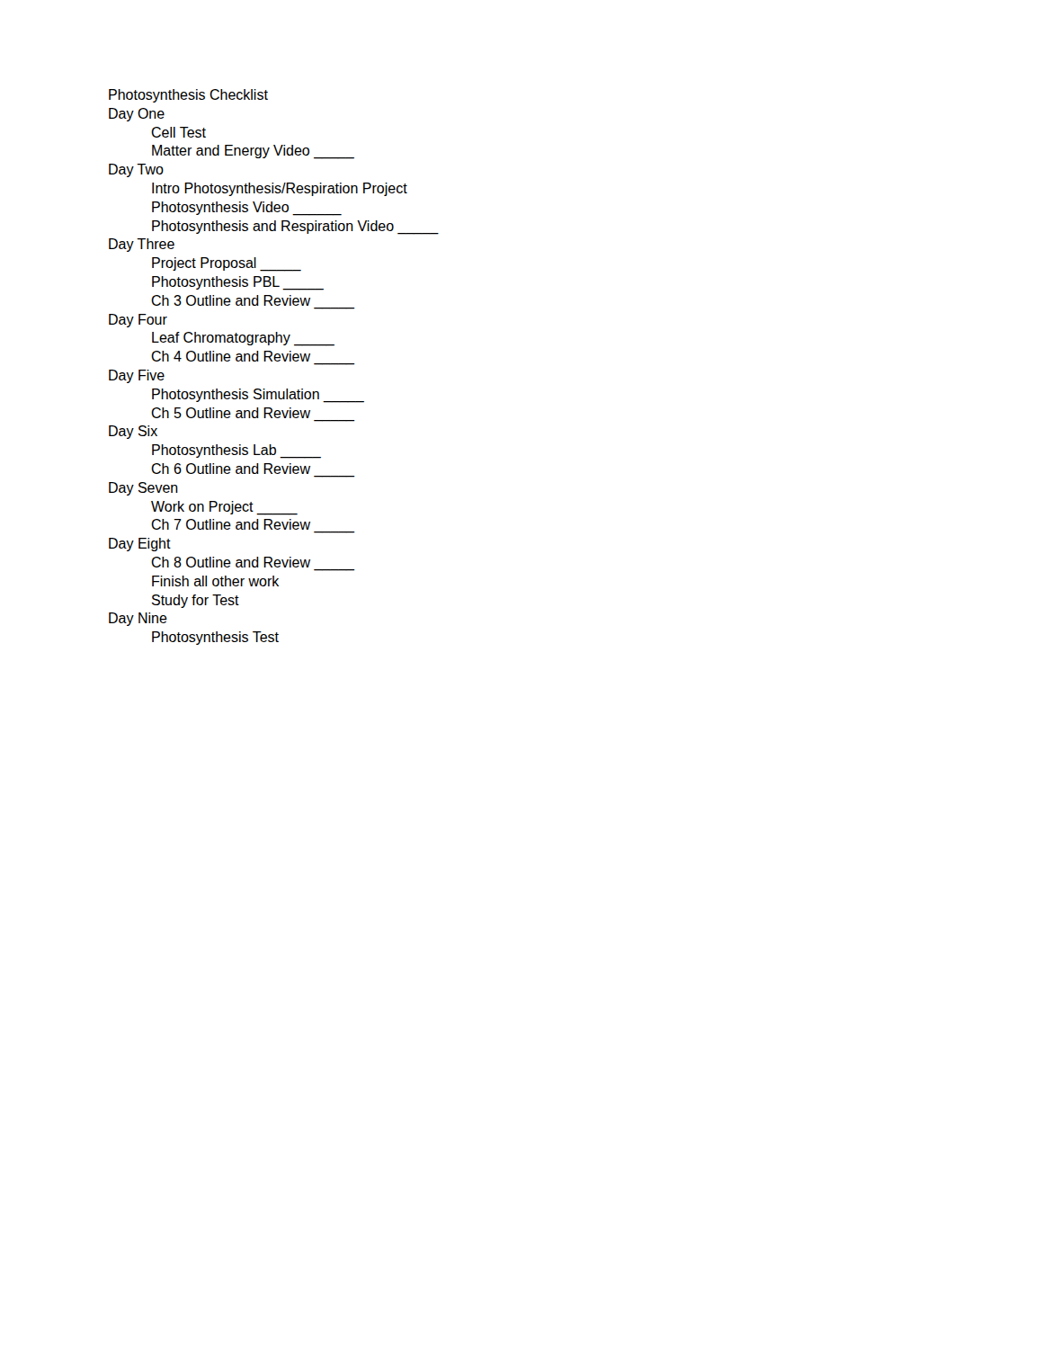Photosynthesis Checklist
Day One
Cell Test
Matter and Energy Video _____
Day Two
Intro Photosynthesis/Respiration Project
Photosynthesis Video ______
Photosynthesis and Respiration Video _____
Day Three
Project Proposal _____
Photosynthesis PBL _____
Ch 3 Outline and Review _____
Day Four
Leaf Chromatography _____
Ch 4 Outline and Review _____
Day Five
Photosynthesis Simulation _____
Ch 5 Outline and Review _____
Day Six
Photosynthesis Lab _____
Ch 6 Outline and Review _____
Day Seven
Work on Project _____
Ch 7 Outline and Review _____
Day Eight
Ch 8 Outline and Review _____
Finish all other work
Study for Test
Day Nine
Photosynthesis Test